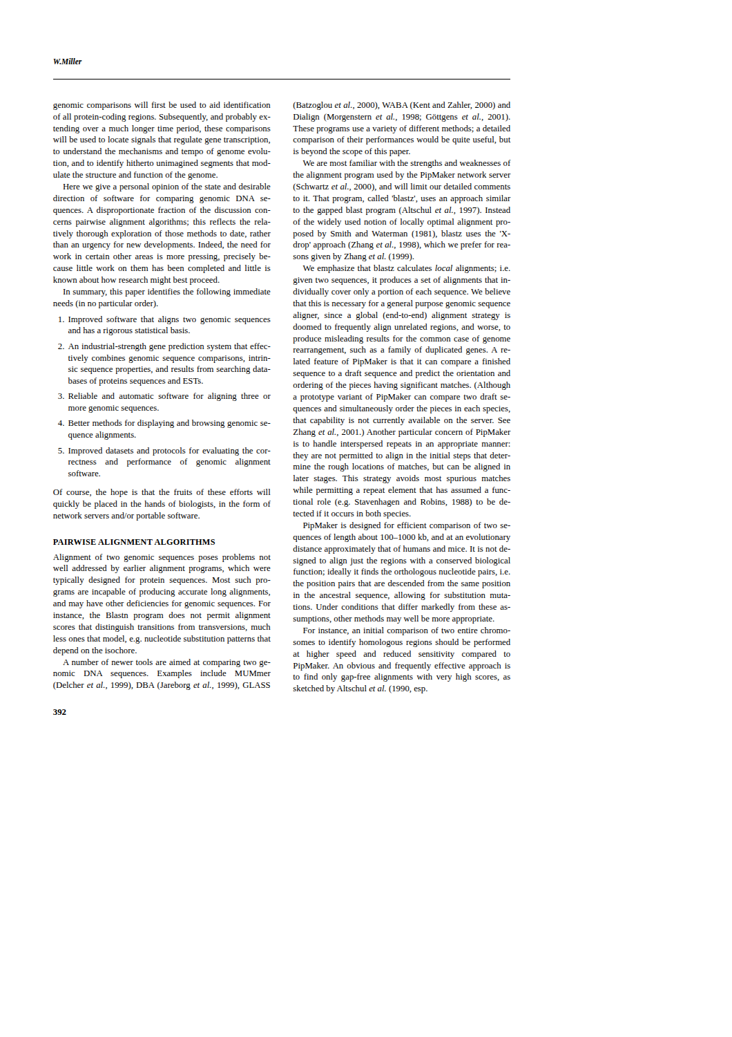W.Miller
genomic comparisons will first be used to aid identification of all protein-coding regions. Subsequently, and probably extending over a much longer time period, these comparisons will be used to locate signals that regulate gene transcription, to understand the mechanisms and tempo of genome evolution, and to identify hitherto unimagined segments that modulate the structure and function of the genome.
Here we give a personal opinion of the state and desirable direction of software for comparing genomic DNA sequences. A disproportionate fraction of the discussion concerns pairwise alignment algorithms; this reflects the relatively thorough exploration of those methods to date, rather than an urgency for new developments. Indeed, the need for work in certain other areas is more pressing, precisely because little work on them has been completed and little is known about how research might best proceed.
In summary, this paper identifies the following immediate needs (in no particular order).
Improved software that aligns two genomic sequences and has a rigorous statistical basis.
An industrial-strength gene prediction system that effectively combines genomic sequence comparisons, intrinsic sequence properties, and results from searching databases of proteins sequences and ESTs.
Reliable and automatic software for aligning three or more genomic sequences.
Better methods for displaying and browsing genomic sequence alignments.
Improved datasets and protocols for evaluating the correctness and performance of genomic alignment software.
Of course, the hope is that the fruits of these efforts will quickly be placed in the hands of biologists, in the form of network servers and/or portable software.
Pairwise alignment algorithms
Alignment of two genomic sequences poses problems not well addressed by earlier alignment programs, which were typically designed for protein sequences. Most such programs are incapable of producing accurate long alignments, and may have other deficiencies for genomic sequences. For instance, the Blastn program does not permit alignment scores that distinguish transitions from transversions, much less ones that model, e.g. nucleotide substitution patterns that depend on the isochore.
A number of newer tools are aimed at comparing two genomic DNA sequences. Examples include MUMmer (Delcher et al., 1999), DBA (Jareborg et al., 1999), GLASS (Batzoglou et al., 2000), WABA (Kent and Zahler, 2000) and Dialign (Morgenstern et al., 1998; Göttgens et al., 2001). These programs use a variety of different methods; a detailed comparison of their performances would be quite useful, but is beyond the scope of this paper.
We are most familiar with the strengths and weaknesses of the alignment program used by the PipMaker network server (Schwartz et al., 2000), and will limit our detailed comments to it. That program, called 'blastz', uses an approach similar to the gapped blast program (Altschul et al., 1997). Instead of the widely used notion of locally optimal alignment proposed by Smith and Waterman (1981), blastz uses the 'X-drop' approach (Zhang et al., 1998), which we prefer for reasons given by Zhang et al. (1999).
We emphasize that blastz calculates local alignments; i.e. given two sequences, it produces a set of alignments that individually cover only a portion of each sequence. We believe that this is necessary for a general purpose genomic sequence aligner, since a global (end-to-end) alignment strategy is doomed to frequently align unrelated regions, and worse, to produce misleading results for the common case of genome rearrangement, such as a family of duplicated genes. A related feature of PipMaker is that it can compare a finished sequence to a draft sequence and predict the orientation and ordering of the pieces having significant matches. (Although a prototype variant of PipMaker can compare two draft sequences and simultaneously order the pieces in each species, that capability is not currently available on the server. See Zhang et al., 2001.) Another particular concern of PipMaker is to handle interspersed repeats in an appropriate manner: they are not permitted to align in the initial steps that determine the rough locations of matches, but can be aligned in later stages. This strategy avoids most spurious matches while permitting a repeat element that has assumed a functional role (e.g. Stavenhagen and Robins, 1988) to be detected if it occurs in both species.
PipMaker is designed for efficient comparison of two sequences of length about 100–1000 kb, and at an evolutionary distance approximately that of humans and mice. It is not designed to align just the regions with a conserved biological function; ideally it finds the orthologous nucleotide pairs, i.e. the position pairs that are descended from the same position in the ancestral sequence, allowing for substitution mutations. Under conditions that differ markedly from these assumptions, other methods may well be more appropriate.
For instance, an initial comparison of two entire chromosomes to identify homologous regions should be performed at higher speed and reduced sensitivity compared to PipMaker. An obvious and frequently effective approach is to find only gap-free alignments with very high scores, as sketched by Altschul et al. (1990, esp.
392